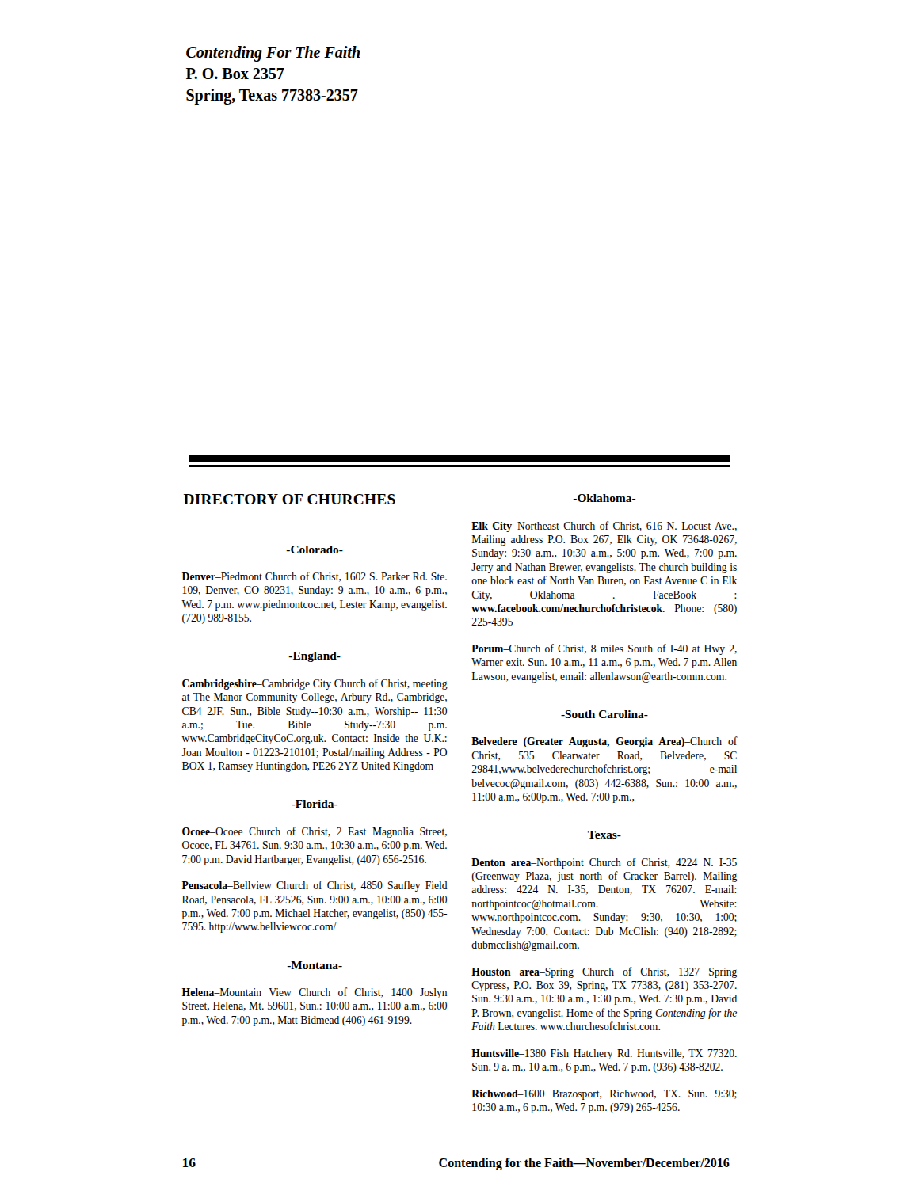Contending For The Faith
P. O. Box 2357
Spring, Texas 77383-2357
DIRECTORY OF CHURCHES
-Colorado-
Denver–Piedmont Church of Christ, 1602 S. Parker Rd. Ste. 109, Denver, CO 80231, Sunday: 9 a.m., 10 a.m., 6 p.m., Wed. 7 p.m. www.piedmontcoc.net, Lester Kamp, evangelist. (720) 989-8155.
-England-
Cambridgeshire–Cambridge City Church of Christ, meeting at The Manor Community College, Arbury Rd., Cambridge, CB4 2JF. Sun., Bible Study--10:30 a.m., Worship-- 11:30 a.m.; Tue. Bible Study--7:30 p.m. www.CambridgeCityCoC.org.uk. Contact: Inside the U.K.: Joan Moulton - 01223-210101; Postal/mailing Address - PO BOX 1, Ramsey Huntingdon, PE26 2YZ United Kingdom
-Florida-
Ocoee–Ocoee Church of Christ, 2 East Magnolia Street, Ocoee, FL 34761. Sun. 9:30 a.m., 10:30 a.m., 6:00 p.m. Wed. 7:00 p.m. David Hartbarger, Evangelist, (407) 656-2516.
Pensacola–Bellview Church of Christ, 4850 Saufley Field Road, Pensacola, FL 32526, Sun. 9:00 a.m., 10:00 a.m., 6:00 p.m., Wed. 7:00 p.m. Michael Hatcher, evangelist, (850) 455-7595. http://www.bellviewcoc.com/
-Montana-
Helena–Mountain View Church of Christ, 1400 Joslyn Street, Helena, Mt. 59601, Sun.: 10:00 a.m., 11:00 a.m., 6:00 p.m., Wed. 7:00 p.m., Matt Bidmead (406) 461-9199.
-Oklahoma-
Elk City–Northeast Church of Christ, 616 N. Locust Ave., Mailing address P.O. Box 267, Elk City, OK 73648-0267, Sunday: 9:30 a.m., 10:30 a.m., 5:00 p.m. Wed., 7:00 p.m. Jerry and Nathan Brewer, evangelists. The church building is one block east of North Van Buren, on East Avenue C in Elk City, Oklahoma . FaceBook : www.facebook.com/nechurchofchristecok. Phone: (580) 225-4395
Porum–Church of Christ, 8 miles South of I-40 at Hwy 2, Warner exit. Sun. 10 a.m., 11 a.m., 6 p.m., Wed. 7 p.m. Allen Lawson, evangelist, email: allenlawson@earth-comm.com.
-South Carolina-
Belvedere (Greater Augusta, Georgia Area)–Church of Christ, 535 Clearwater Road, Belvedere, SC 29841,www.belvederechurchofchrist.org; e-mail belvecoc@gmail.com, (803) 442-6388, Sun.: 10:00 a.m., 11:00 a.m., 6:00p.m., Wed. 7:00 p.m.,
Texas-
Denton area–Northpoint Church of Christ, 4224 N. I-35 (Greenway Plaza, just north of Cracker Barrel). Mailing address: 4224 N. I-35, Denton, TX 76207. E-mail: northpointcoc@hotmail.com. Website: www.northpointcoc.com. Sunday: 9:30, 10:30, 1:00; Wednesday 7:00. Contact: Dub McClish: (940) 218-2892; dubmcclish@gmail.com.
Houston area–Spring Church of Christ, 1327 Spring Cypress, P.O. Box 39, Spring, TX 77383, (281) 353-2707. Sun. 9:30 a.m., 10:30 a.m., 1:30 p.m., Wed. 7:30 p.m., David P. Brown, evangelist. Home of the Spring Contending for the Faith Lectures. www.churchesofchrist.com.
Huntsville–1380 Fish Hatchery Rd. Huntsville, TX 77320. Sun. 9 a. m., 10 a.m., 6 p.m., Wed. 7 p.m. (936) 438-8202.
Richwood–1600 Brazosport, Richwood, TX. Sun. 9:30; 10:30 a.m., 6 p.m., Wed. 7 p.m. (979) 265-4256.
16
Contending for the Faith—November/December/2016